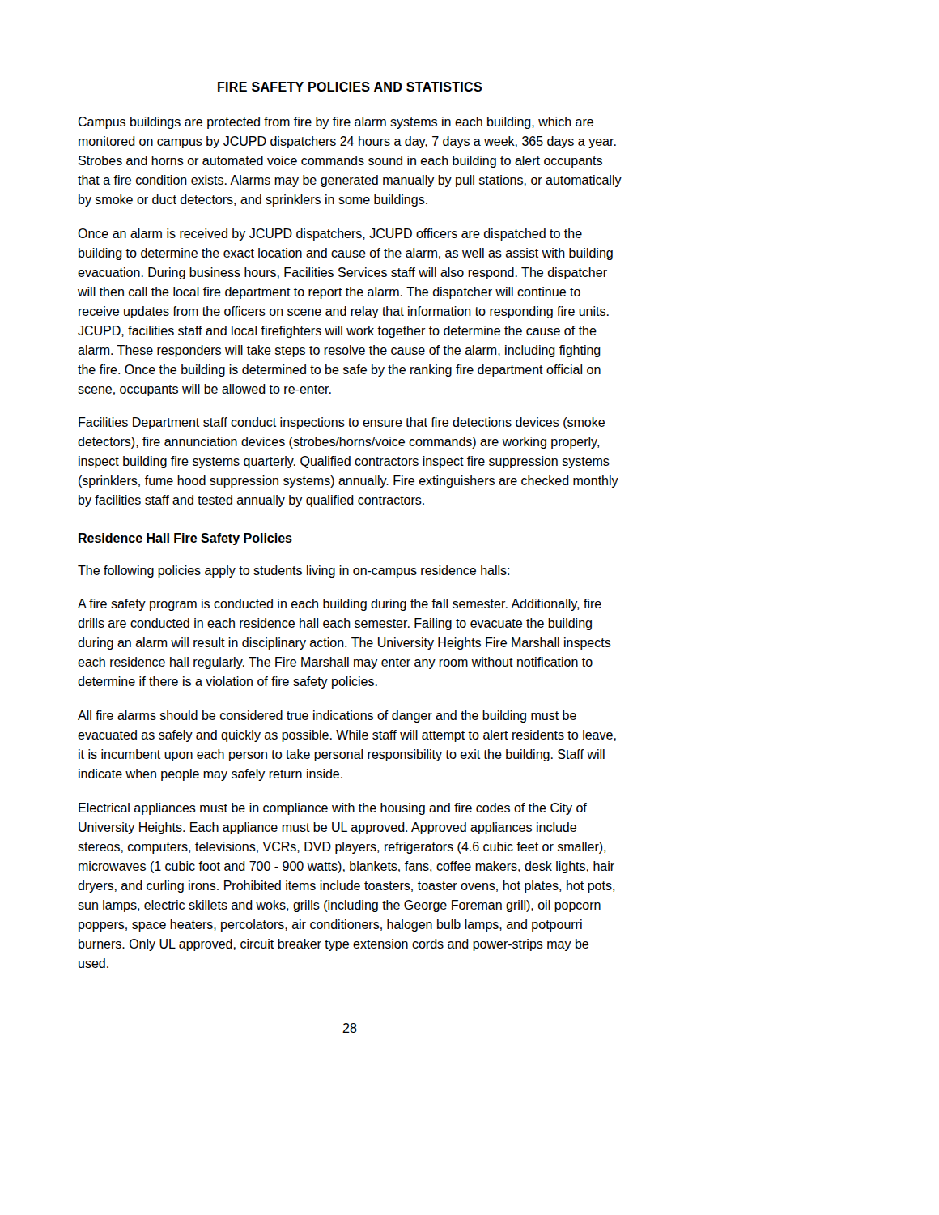FIRE SAFETY POLICIES AND STATISTICS
Campus buildings are protected from fire by fire alarm systems in each building, which are monitored on campus by JCUPD dispatchers 24 hours a day, 7 days a week, 365 days a year. Strobes and horns or automated voice commands sound in each building to alert occupants that a fire condition exists. Alarms may be generated manually by pull stations, or automatically by smoke or duct detectors, and sprinklers in some buildings.
Once an alarm is received by JCUPD dispatchers, JCUPD officers are dispatched to the building to determine the exact location and cause of the alarm, as well as assist with building evacuation. During business hours, Facilities Services staff will also respond. The dispatcher will then call the local fire department to report the alarm. The dispatcher will continue to receive updates from the officers on scene and relay that information to responding fire units. JCUPD, facilities staff and local firefighters will work together to determine the cause of the alarm. These responders will take steps to resolve the cause of the alarm, including fighting the fire. Once the building is determined to be safe by the ranking fire department official on scene, occupants will be allowed to re-enter.
Facilities Department staff conduct inspections to ensure that fire detections devices (smoke detectors), fire annunciation devices (strobes/horns/voice commands) are working properly, inspect building fire systems quarterly. Qualified contractors inspect fire suppression systems (sprinklers, fume hood suppression systems) annually. Fire extinguishers are checked monthly by facilities staff and tested annually by qualified contractors.
Residence Hall Fire Safety Policies
The following policies apply to students living in on-campus residence halls:
A fire safety program is conducted in each building during the fall semester. Additionally, fire drills are conducted in each residence hall each semester. Failing to evacuate the building during an alarm will result in disciplinary action. The University Heights Fire Marshall inspects each residence hall regularly. The Fire Marshall may enter any room without notification to determine if there is a violation of fire safety policies.
All fire alarms should be considered true indications of danger and the building must be evacuated as safely and quickly as possible. While staff will attempt to alert residents to leave, it is incumbent upon each person to take personal responsibility to exit the building. Staff will indicate when people may safely return inside.
Electrical appliances must be in compliance with the housing and fire codes of the City of University Heights. Each appliance must be UL approved. Approved appliances include stereos, computers, televisions, VCRs, DVD players, refrigerators (4.6 cubic feet or smaller), microwaves (1 cubic foot and 700 - 900 watts), blankets, fans, coffee makers, desk lights, hair dryers, and curling irons. Prohibited items include toasters, toaster ovens, hot plates, hot pots, sun lamps, electric skillets and woks, grills (including the George Foreman grill), oil popcorn poppers, space heaters, percolators, air conditioners, halogen bulb lamps, and potpourri burners. Only UL approved, circuit breaker type extension cords and power-strips may be used.
28